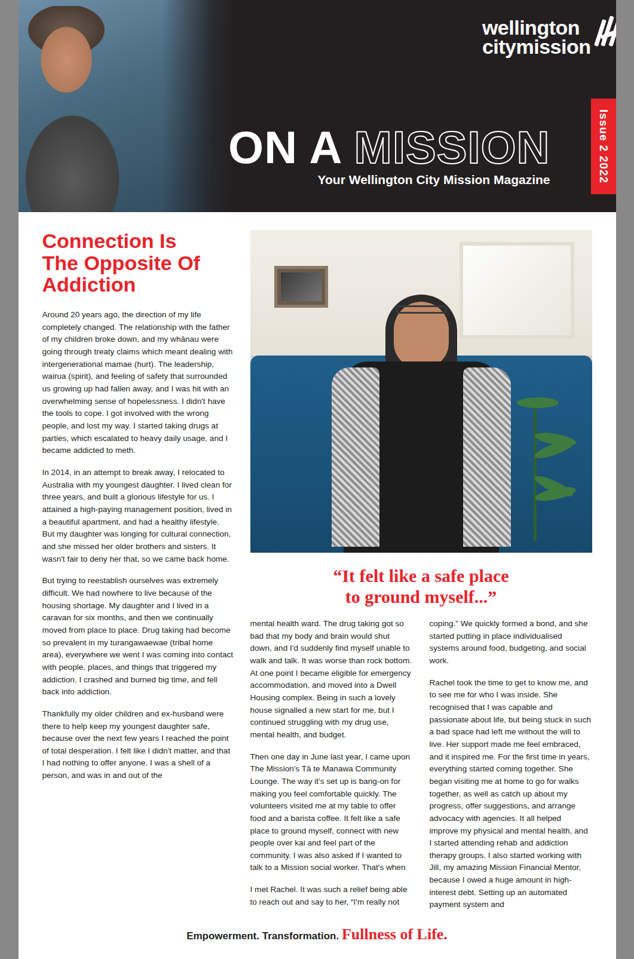wellington
citymission
ON A MISSION
Your Wellington City Mission Magazine
Issue 2 2022
Connection Is
The Opposite Of
Addiction
Around 20 years ago, the direction of my life completely changed. The relationship with the father of my children broke down, and my whānau were going through treaty claims which meant dealing with intergenerational mamae (hurt). The leadership, wairua (spirit), and feeling of safety that surrounded us growing up had fallen away, and I was hit with an overwhelming sense of hopelessness. I didn't have the tools to cope. I got involved with the wrong people, and lost my way. I started taking drugs at parties, which escalated to heavy daily usage, and I became addicted to meth.
In 2014, in an attempt to break away, I relocated to Australia with my youngest daughter. I lived clean for three years, and built a glorious lifestyle for us. I attained a high-paying management position, lived in a beautiful apartment, and had a healthy lifestyle. But my daughter was longing for cultural connection, and she missed her older brothers and sisters. It wasn't fair to deny her that, so we came back home.
But trying to reestablish ourselves was extremely difficult. We had nowhere to live because of the housing shortage. My daughter and I lived in a caravan for six months, and then we continually moved from place to place. Drug taking had become so prevalent in my turangawaewae (tribal home area), everywhere we went I was coming into contact with people, places, and things that triggered my addiction. I crashed and burned big time, and fell back into addiction.
Thankfully my older children and ex-husband were there to help keep my youngest daughter safe, because over the next few years I reached the point of total desperation. I felt like I didn't matter, and that I had nothing to offer anyone. I was a shell of a person, and was in and out of the
“It felt like a safe place
to ground myself...”
mental health ward. The drug taking got so bad that my body and brain would shut down, and I'd suddenly find myself unable to walk and talk. It was worse than rock bottom. At one point I became eligible for emergency accommodation, and moved into a Dwell Housing complex. Being in such a lovely house signalled a new start for me, but I continued struggling with my drug use, mental health, and budget.
Then one day in June last year, I came upon The Mission's Tā te Manawa Community Lounge. The way it's set up is bang-on for making you feel comfortable quickly. The volunteers visited me at my table to offer food and a barista coffee. It felt like a safe place to ground myself, connect with new people over kai and feel part of the community. I was also asked if I wanted to talk to a Mission social worker. That's when
I met Rachel. It was such a relief being able to reach out and say to her, “I'm really not coping.” We quickly formed a bond, and she started putting in place individualised systems around food, budgeting, and social work.
Rachel took the time to get to know me, and to see me for who I was inside. She recognised that I was capable and passionate about life, but being stuck in such a bad space had left me without the will to live. Her support made me feel embraced, and it inspired me. For the first time in years, everything started coming together. She began visiting me at home to go for walks together, as well as catch up about my progress, offer suggestions, and arrange advocacy with agencies. It all helped improve my physical and mental health, and I started attending rehab and addiction therapy groups. I also started working with Jill, my amazing Mission Financial Mentor, because I owed a huge amount in high-interest debt. Setting up an automated payment system and
Empowerment. Transformation. Fullness of Life.